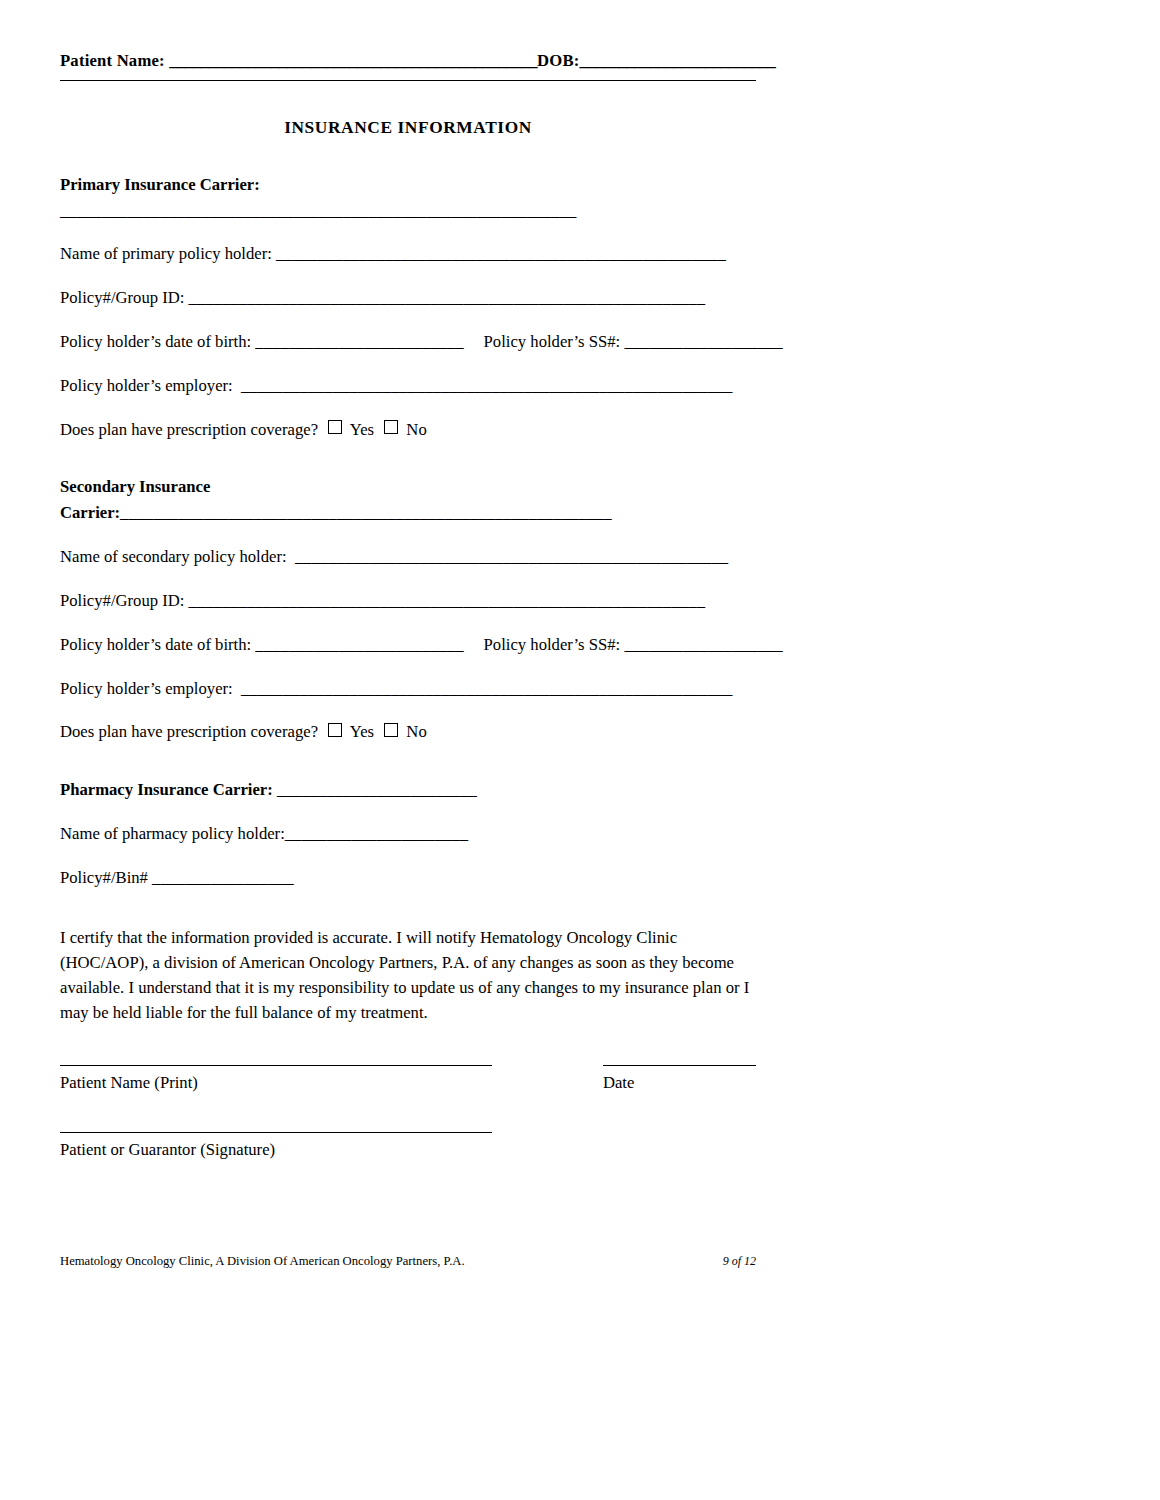Patient Name: _______________________________________________ DOB:_________________________
INSURANCE INFORMATION
Primary Insurance Carrier: ______________________________________________________________
Name of primary policy holder: ______________________________________________________
Policy#/Group ID: ______________________________________________________________
Policy holder’s date of birth: _________________________
Policy holder’s SS#: ___________________
Policy holder’s employer: ___________________________________________________________
Does plan have prescription coverage? Yes No
Secondary Insurance Carrier:___________________________________________________________
Name of secondary policy holder: ____________________________________________________
Policy#/Group ID: ______________________________________________________________
Policy holder’s date of birth: _________________________
Policy holder’s SS#: ___________________
Policy holder’s employer: ___________________________________________________________
Does plan have prescription coverage? Yes No
Pharmacy Insurance Carrier: ________________________
Name of pharmacy policy holder:______________________
Policy#/Bin# _________________
I certify that the information provided is accurate. I will notify Hematology Oncology Clinic (HOC/AOP), a division of American Oncology Partners, P.A. of any changes as soon as they become available. I understand that it is my responsibility to update us of any changes to my insurance plan or I may be held liable for the full balance of my treatment.
Patient Name (Print)
Date
Patient or Guarantor (Signature)
Hematology Oncology Clinic, A Division Of American Oncology Partners, P.A. 9 of 12